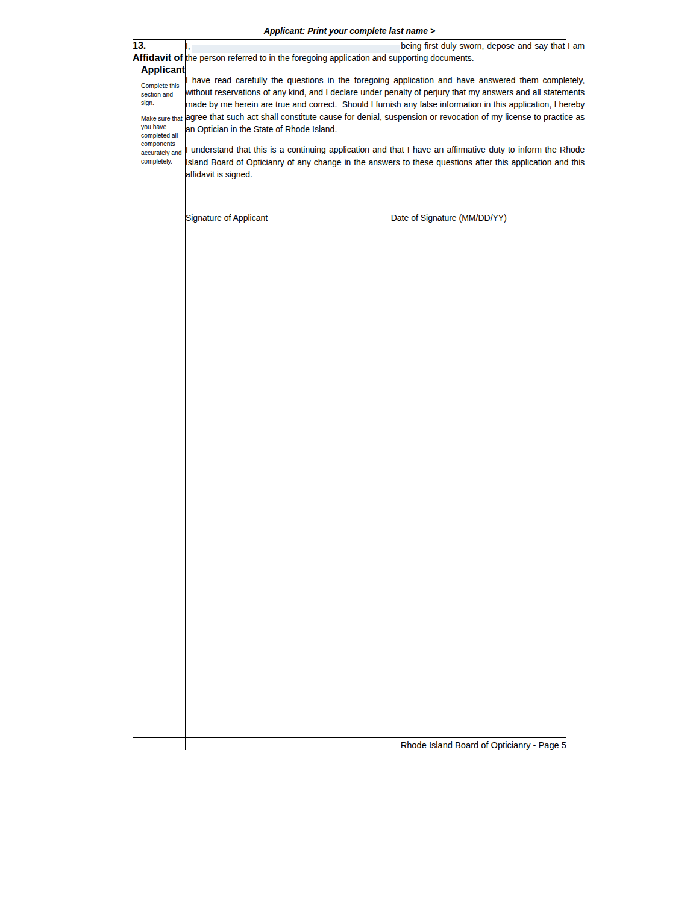Applicant: Print your complete last name >
| 13. Affidavit of Applicant Complete this section and sign. Make sure that you have completed all components accu­rately and completely. | I, being first duly sworn, depose and say that I am the person referred to in the foregoing application and supporting documents. I have read carefully the questions in the foregoing application and have answered them completely, without reservations of any kind, and I declare under penalty of perjury that my answers and all statements made by me herein are true and correct. Should I furnish any false information in this application, I hereby agree that such act shall constitute cause for denial, suspension or revocation of my license to practice as an Optician in the State of Rhode Island. I understand that this is a continuing application and that I have an affirmative duty to inform the Rhode Island Board of Opticianry of any change in the answers to these questions after this application and this affidavit is signed. / Signature of Applicant / / Date of Signature (MM/DD/YY) / |
Rhode Island Board of Opticianry - Page 5